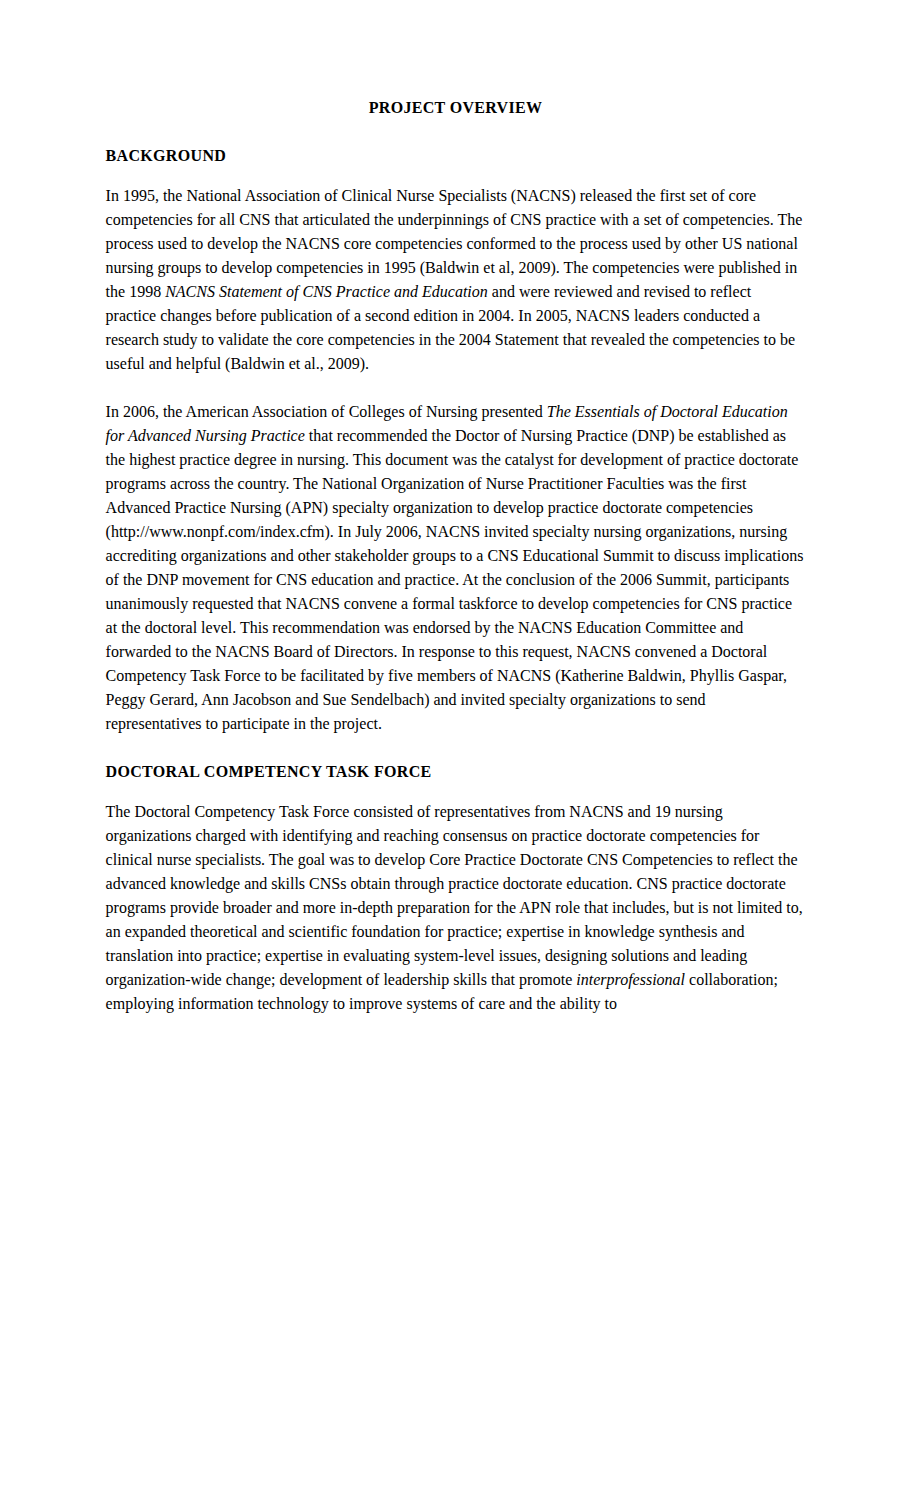PROJECT OVERVIEW
BACKGROUND
In 1995, the National Association of Clinical Nurse Specialists (NACNS) released the first set of core competencies for all CNS that articulated the underpinnings of CNS practice with a set of competencies. The process used to develop the NACNS core competencies conformed to the process used by other US national nursing groups to develop competencies in 1995 (Baldwin et al, 2009). The competencies were published in the 1998 NACNS Statement of CNS Practice and Education and were reviewed and revised to reflect practice changes before publication of a second edition in 2004. In 2005, NACNS leaders conducted a research study to validate the core competencies in the 2004 Statement that revealed the competencies to be useful and helpful (Baldwin et al., 2009).
In 2006, the American Association of Colleges of Nursing presented The Essentials of Doctoral Education for Advanced Nursing Practice that recommended the Doctor of Nursing Practice (DNP) be established as the highest practice degree in nursing. This document was the catalyst for development of practice doctorate programs across the country. The National Organization of Nurse Practitioner Faculties was the first Advanced Practice Nursing (APN) specialty organization to develop practice doctorate competencies (http://www.nonpf.com/index.cfm). In July 2006, NACNS invited specialty nursing organizations, nursing accrediting organizations and other stakeholder groups to a CNS Educational Summit to discuss implications of the DNP movement for CNS education and practice. At the conclusion of the 2006 Summit, participants unanimously requested that NACNS convene a formal taskforce to develop competencies for CNS practice at the doctoral level. This recommendation was endorsed by the NACNS Education Committee and forwarded to the NACNS Board of Directors. In response to this request, NACNS convened a Doctoral Competency Task Force to be facilitated by five members of NACNS (Katherine Baldwin, Phyllis Gaspar, Peggy Gerard, Ann Jacobson and Sue Sendelbach) and invited specialty organizations to send representatives to participate in the project.
DOCTORAL COMPETENCY TASK FORCE
The Doctoral Competency Task Force consisted of representatives from NACNS and 19 nursing organizations charged with identifying and reaching consensus on practice doctorate competencies for clinical nurse specialists. The goal was to develop Core Practice Doctorate CNS Competencies to reflect the advanced knowledge and skills CNSs obtain through practice doctorate education. CNS practice doctorate programs provide broader and more in-depth preparation for the APN role that includes, but is not limited to, an expanded theoretical and scientific foundation for practice; expertise in knowledge synthesis and translation into practice; expertise in evaluating system-level issues, designing solutions and leading organization-wide change; development of leadership skills that promote interprofessional collaboration; employing information technology to improve systems of care and the ability to